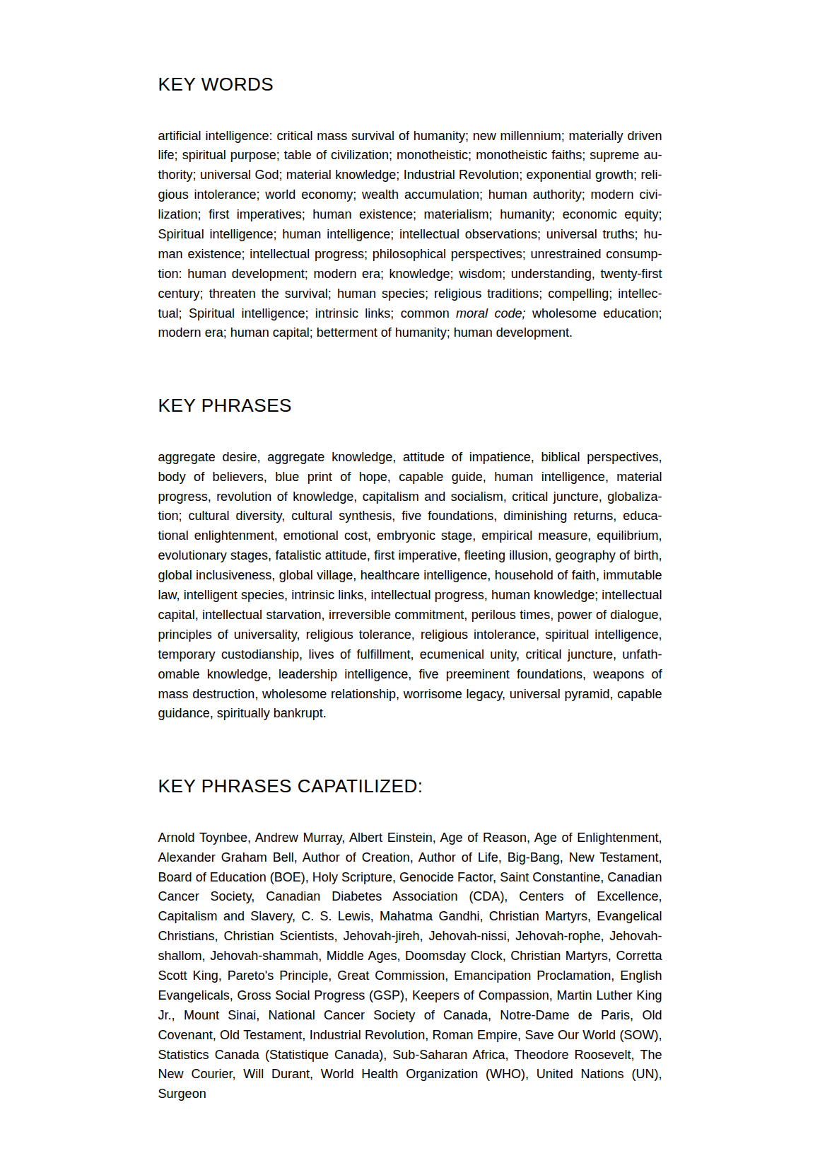KEY WORDS
artificial intelligence: critical mass survival of humanity; new millennium; materially driven life; spiritual purpose; table of civilization; monotheistic; monotheistic faiths; supreme authority; universal God; material knowledge; Industrial Revolution; exponential growth; religious intolerance; world economy; wealth accumulation; human authority; modern civilization; first imperatives; human existence; materialism; humanity; economic equity; Spiritual intelligence; human intelligence; intellectual observations; universal truths; human existence; intellectual progress; philosophical perspectives; unrestrained consumption: human development; modern era; knowledge; wisdom; understanding, twenty-first century; threaten the survival; human species; religious traditions; compelling; intellectual; Spiritual intelligence; intrinsic links; common moral code; wholesome education; modern era; human capital; betterment of humanity; human development.
KEY PHRASES
aggregate desire, aggregate knowledge, attitude of impatience, biblical perspectives, body of believers, blue print of hope, capable guide, human intelligence, material progress, revolution of knowledge, capitalism and socialism, critical juncture, globalization; cultural diversity, cultural synthesis, five foundations, diminishing returns, educational enlightenment, emotional cost, embryonic stage, empirical measure, equilibrium, evolutionary stages, fatalistic attitude, first imperative, fleeting illusion, geography of birth, global inclusiveness, global village, healthcare intelligence, household of faith, immutable law, intelligent species, intrinsic links, intellectual progress, human knowledge; intellectual capital, intellectual starvation, irreversible commitment, perilous times, power of dialogue, principles of universality, religious tolerance, religious intolerance, spiritual intelligence, temporary custodianship, lives of fulfillment, ecumenical unity, critical juncture, unfathomable knowledge, leadership intelligence, five preeminent foundations, weapons of mass destruction, wholesome relationship, worrisome legacy, universal pyramid, capable guidance, spiritually bankrupt.
KEY PHRASES CAPATILIZED:
Arnold Toynbee, Andrew Murray, Albert Einstein, Age of Reason, Age of Enlightenment, Alexander Graham Bell, Author of Creation, Author of Life, Big-Bang, New Testament, Board of Education (BOE), Holy Scripture, Genocide Factor, Saint Constantine, Canadian Cancer Society, Canadian Diabetes Association (CDA), Centers of Excellence, Capitalism and Slavery, C. S. Lewis, Mahatma Gandhi, Christian Martyrs, Evangelical Christians, Christian Scientists, Jehovah-jireh, Jehovah-nissi, Jehovah-rophe, Jehovah-shallom, Jehovah-shammah, Middle Ages, Doomsday Clock, Christian Martyrs, Corretta Scott King, Pareto's Principle, Great Commission, Emancipation Proclamation, English Evangelicals, Gross Social Progress (GSP), Keepers of Compassion, Martin Luther King Jr., Mount Sinai, National Cancer Society of Canada, Notre-Dame de Paris, Old Covenant, Old Testament, Industrial Revolution, Roman Empire, Save Our World (SOW), Statistics Canada (Statistique Canada), Sub-Saharan Africa, Theodore Roosevelt, The New Courier, Will Durant, World Health Organization (WHO), United Nations (UN), Surgeon